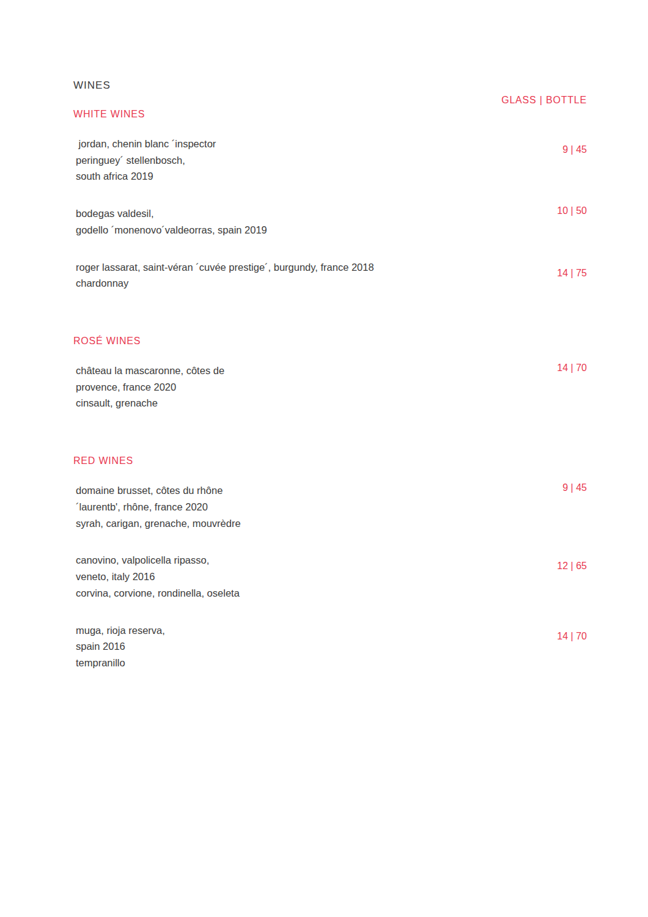WINES
GLASS | BOTTLE
WHITE WINES
| jordan, chenin blanc ´inspector peringuey´ stellenbosch, south africa 2019 | 9 / 45 |
| bodegas valdesil, godello ´monenovo´valdeorras, spain 2019 | 10 / 50 |
| roger lassarat, saint-véran ´cuvée prestige´, burgundy, france 2018 chardonnay | 14 / 75 |
ROSÉ WINES
| château la mascaronne, côtes de provence, france 2020 cinsault, grenache | 14 / 70 |
RED WINES
| domaine brusset, côtes du rhône ´laurentb', rhône, france 2020 syrah, carigan, grenache, mouvrèdre | 9 / 45 |
| canovino, valpolicella ripasso, veneto, italy 2016 corvina, corvione, rondinella, oseleta | 12 / 65 |
| muga, rioja reserva, spain 2016 tempranillo | 14 / 70 |